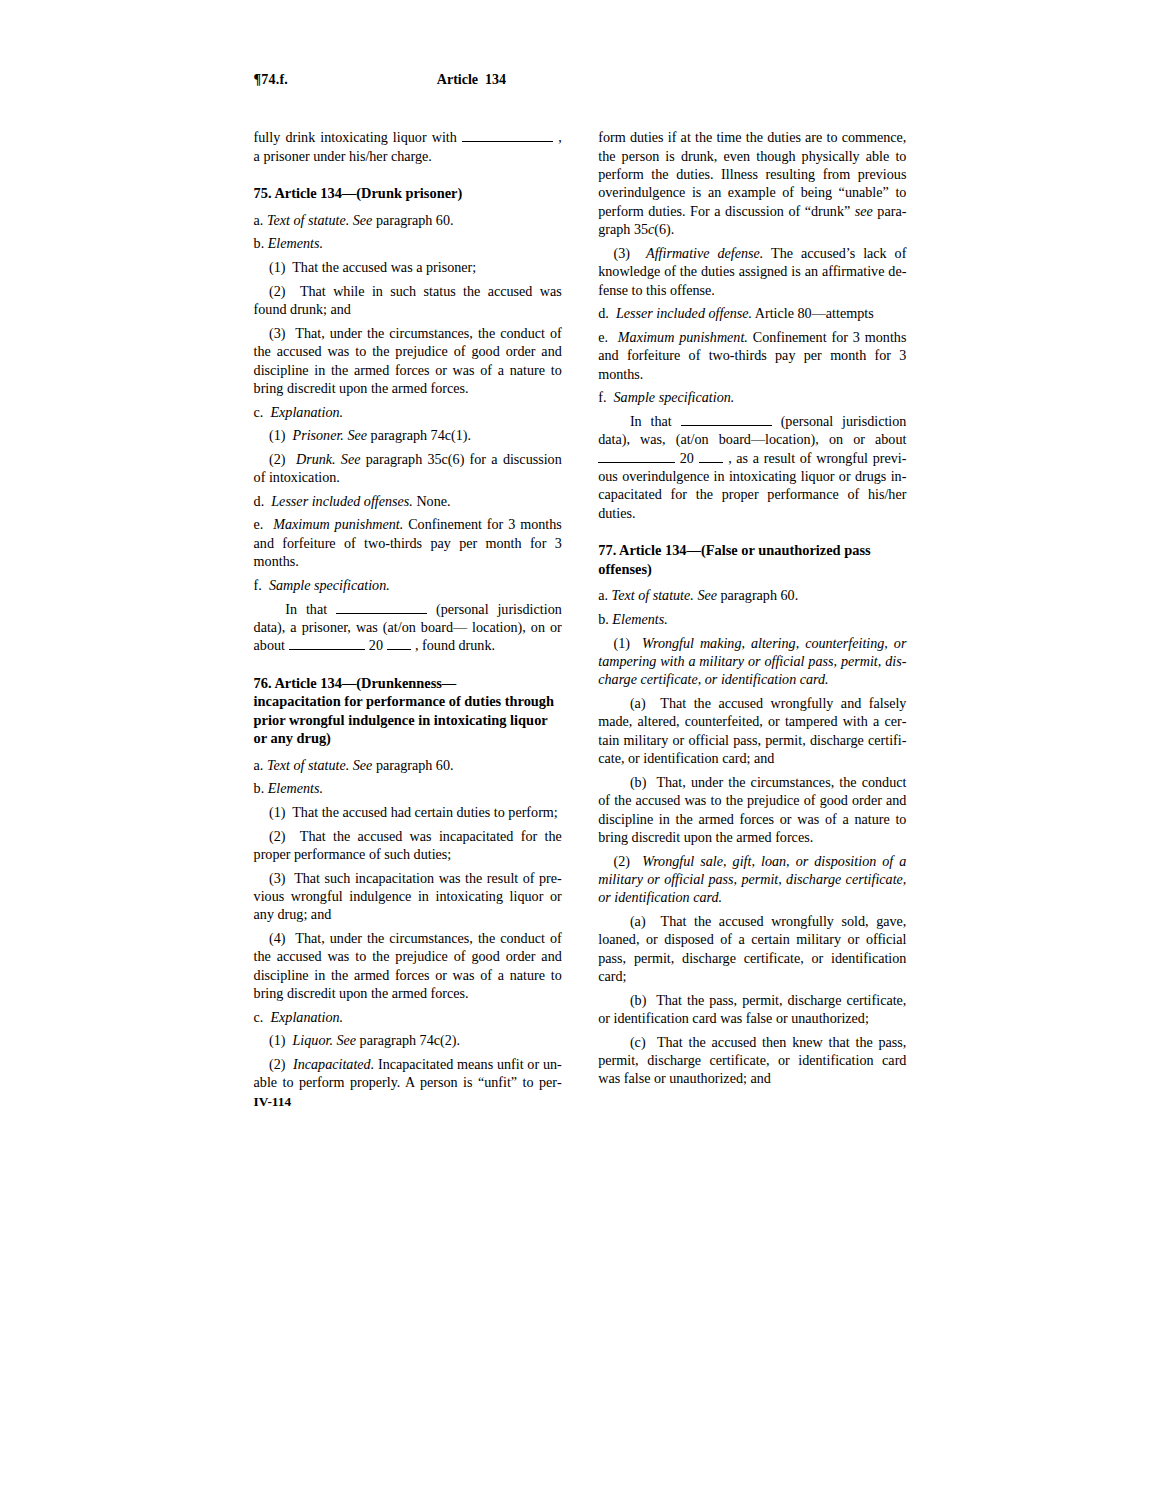¶74.f. Article 134
fully drink intoxicating liquor with , a prisoner under his/her charge.
75. Article 134—(Drunk prisoner)
a. Text of statute. See paragraph 60.
b. Elements.
(1) That the accused was a prisoner;
(2) That while in such status the accused was found drunk; and
(3) That, under the circumstances, the conduct of the accused was to the prejudice of good order and discipline in the armed forces or was of a nature to bring discredit upon the armed forces.
c. Explanation.
(1) Prisoner. See paragraph 74c(1).
(2) Drunk. See paragraph 35c(6) for a discussion of intoxication.
d. Lesser included offenses. None.
e. Maximum punishment. Confinement for 3 months and forfeiture of two-thirds pay per month for 3 months.
f. Sample specification.
In that (personal jurisdiction data), a prisoner, was (at/on board— location), on or about 20 , found drunk.
76. Article 134—(Drunkenness—
incapacitation for performance of duties through prior wrongful indulgence in intoxicating liquor or any drug)
a. Text of statute. See paragraph 60.
b. Elements.
(1) That the accused had certain duties to perform;
(2) That the accused was incapacitated for the proper performance of such duties;
(3) That such incapacitation was the result of previous wrongful indulgence in intoxicating liquor or any drug; and
(4) That, under the circumstances, the conduct of the accused was to the prejudice of good order and discipline in the armed forces or was of a nature to bring discredit upon the armed forces.
c. Explanation.
(1) Liquor. See paragraph 74c(2).
(2) Incapacitated. Incapacitated means unfit or unable to perform properly. A person is “unfit” to perform duties if at the time the duties are to commence, the person is drunk, even though physically able to perform the duties. Illness resulting from previous overindulgence is an example of being “unable” to perform duties. For a discussion of “drunk” see paragraph 35c(6).
(3) Affirmative defense. The accused’s lack of knowledge of the duties assigned is an affirmative defense to this offense.
d. Lesser included offense. Article 80—attempts
e. Maximum punishment. Confinement for 3 months and forfeiture of two-thirds pay per month for 3 months.
f. Sample specification.
In that (personal jurisdiction data), was, (at/on board—location), on or about 20 , as a result of wrongful previous overindulgence in intoxicating liquor or drugs incapacitated for the proper performance of his/her duties.
77. Article 134—(False or unauthorized pass offenses)
a. Text of statute. See paragraph 60.
b. Elements.
(1) Wrongful making, altering, counterfeiting, or tampering with a military or official pass, permit, discharge certificate, or identification card.
(a) That the accused wrongfully and falsely made, altered, counterfeited, or tampered with a certain military or official pass, permit, discharge certificate, or identification card; and
(b) That, under the circumstances, the conduct of the accused was to the prejudice of good order and discipline in the armed forces or was of a nature to bring discredit upon the armed forces.
(2) Wrongful sale, gift, loan, or disposition of a military or official pass, permit, discharge certificate, or identification card.
(a) That the accused wrongfully sold, gave, loaned, or disposed of a certain military or official pass, permit, discharge certificate, or identification card;
(b) That the pass, permit, discharge certificate, or identification card was false or unauthorized;
(c) That the accused then knew that the pass, permit, discharge certificate, or identification card was false or unauthorized; and
IV-114